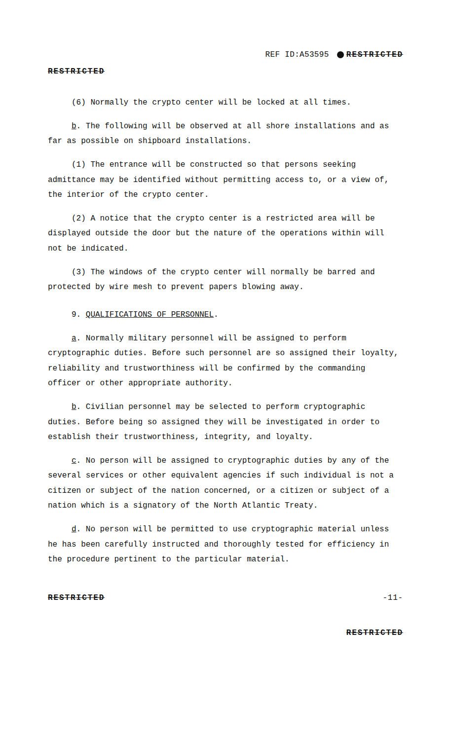REF ID:A53595 RESTRICTED
RESTRICTED
(6) Normally the crypto center will be locked at all times.
b. The following will be observed at all shore installations and as far as possible on shipboard installations.
(1) The entrance will be constructed so that persons seeking admittance may be identified without permitting access to, or a view of, the interior of the crypto center.
(2) A notice that the crypto center is a restricted area will be displayed outside the door but the nature of the operations within will not be indicated.
(3) The windows of the crypto center will normally be barred and protected by wire mesh to prevent papers blowing away.
9. QUALIFICATIONS OF PERSONNEL.
a. Normally military personnel will be assigned to perform cryptographic duties. Before such personnel are so assigned their loyalty, reliability and trustworthiness will be confirmed by the commanding officer or other appropriate authority.
b. Civilian personnel may be selected to perform cryptographic duties. Before being so assigned they will be investigated in order to establish their trustworthiness, integrity, and loyalty.
c. No person will be assigned to cryptographic duties by any of the several services or other equivalent agencies if such individual is not a citizen or subject of the nation concerned, or a citizen or subject of a nation which is a signatory of the North Atlantic Treaty.
d. No person will be permitted to use cryptographic material unless he has been carefully instructed and thoroughly tested for efficiency in the procedure pertinent to the particular material.
RESTRICTED -11-
RESTRICTED